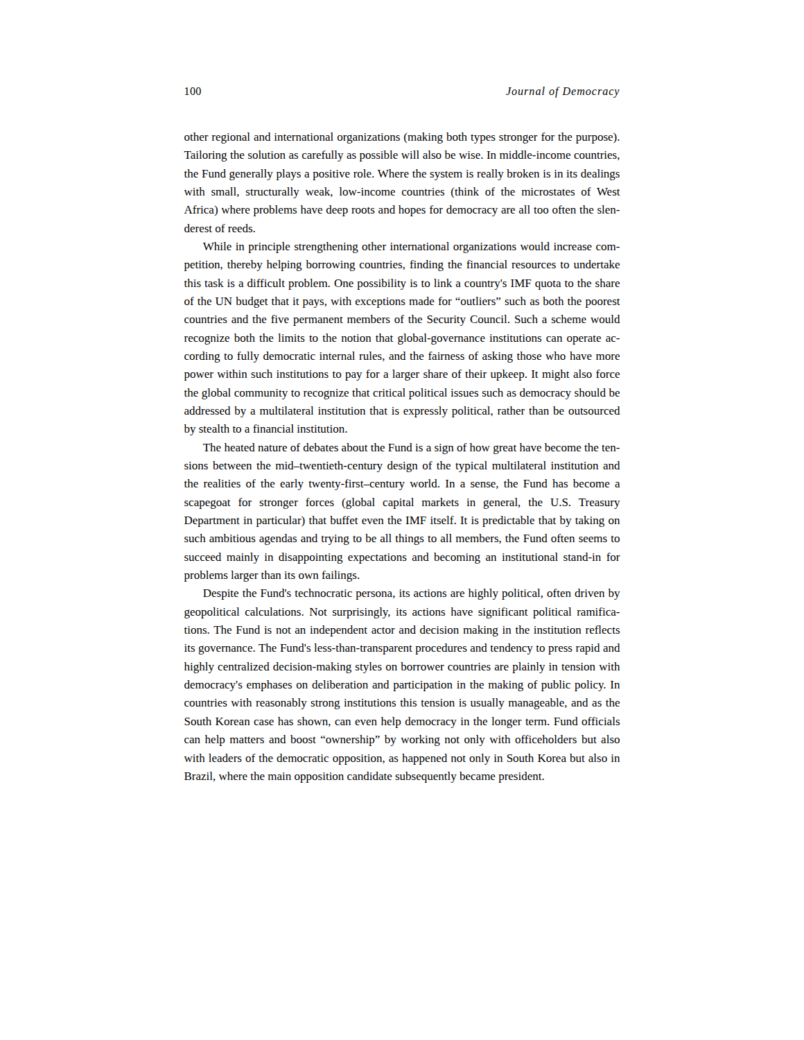100 Journal of Democracy
other regional and international organizations (making both types stronger for the purpose). Tailoring the solution as carefully as possible will also be wise. In middle-income countries, the Fund generally plays a positive role. Where the system is really broken is in its dealings with small, structurally weak, low-income countries (think of the microstates of West Africa) where problems have deep roots and hopes for democracy are all too often the slenderest of reeds.
While in principle strengthening other international organizations would increase competition, thereby helping borrowing countries, finding the financial resources to undertake this task is a difficult problem. One possibility is to link a country's IMF quota to the share of the UN budget that it pays, with exceptions made for “outliers” such as both the poorest countries and the five permanent members of the Security Council. Such a scheme would recognize both the limits to the notion that global-governance institutions can operate according to fully democratic internal rules, and the fairness of asking those who have more power within such institutions to pay for a larger share of their upkeep. It might also force the global community to recognize that critical political issues such as democracy should be addressed by a multilateral institution that is expressly political, rather than be outsourced by stealth to a financial institution.
The heated nature of debates about the Fund is a sign of how great have become the tensions between the mid–twentieth-century design of the typical multilateral institution and the realities of the early twenty-first–century world. In a sense, the Fund has become a scapegoat for stronger forces (global capital markets in general, the U.S. Treasury Department in particular) that buffet even the IMF itself. It is predictable that by taking on such ambitious agendas and trying to be all things to all members, the Fund often seems to succeed mainly in disappointing expectations and becoming an institutional stand-in for problems larger than its own failings.
Despite the Fund's technocratic persona, its actions are highly political, often driven by geopolitical calculations. Not surprisingly, its actions have significant political ramifications. The Fund is not an independent actor and decision making in the institution reflects its governance. The Fund's less-than-transparent procedures and tendency to press rapid and highly centralized decision-making styles on borrower countries are plainly in tension with democracy's emphases on deliberation and participation in the making of public policy. In countries with reasonably strong institutions this tension is usually manageable, and as the South Korean case has shown, can even help democracy in the longer term. Fund officials can help matters and boost “ownership” by working not only with officeholders but also with leaders of the democratic opposition, as happened not only in South Korea but also in Brazil, where the main opposition candidate subsequently became president.